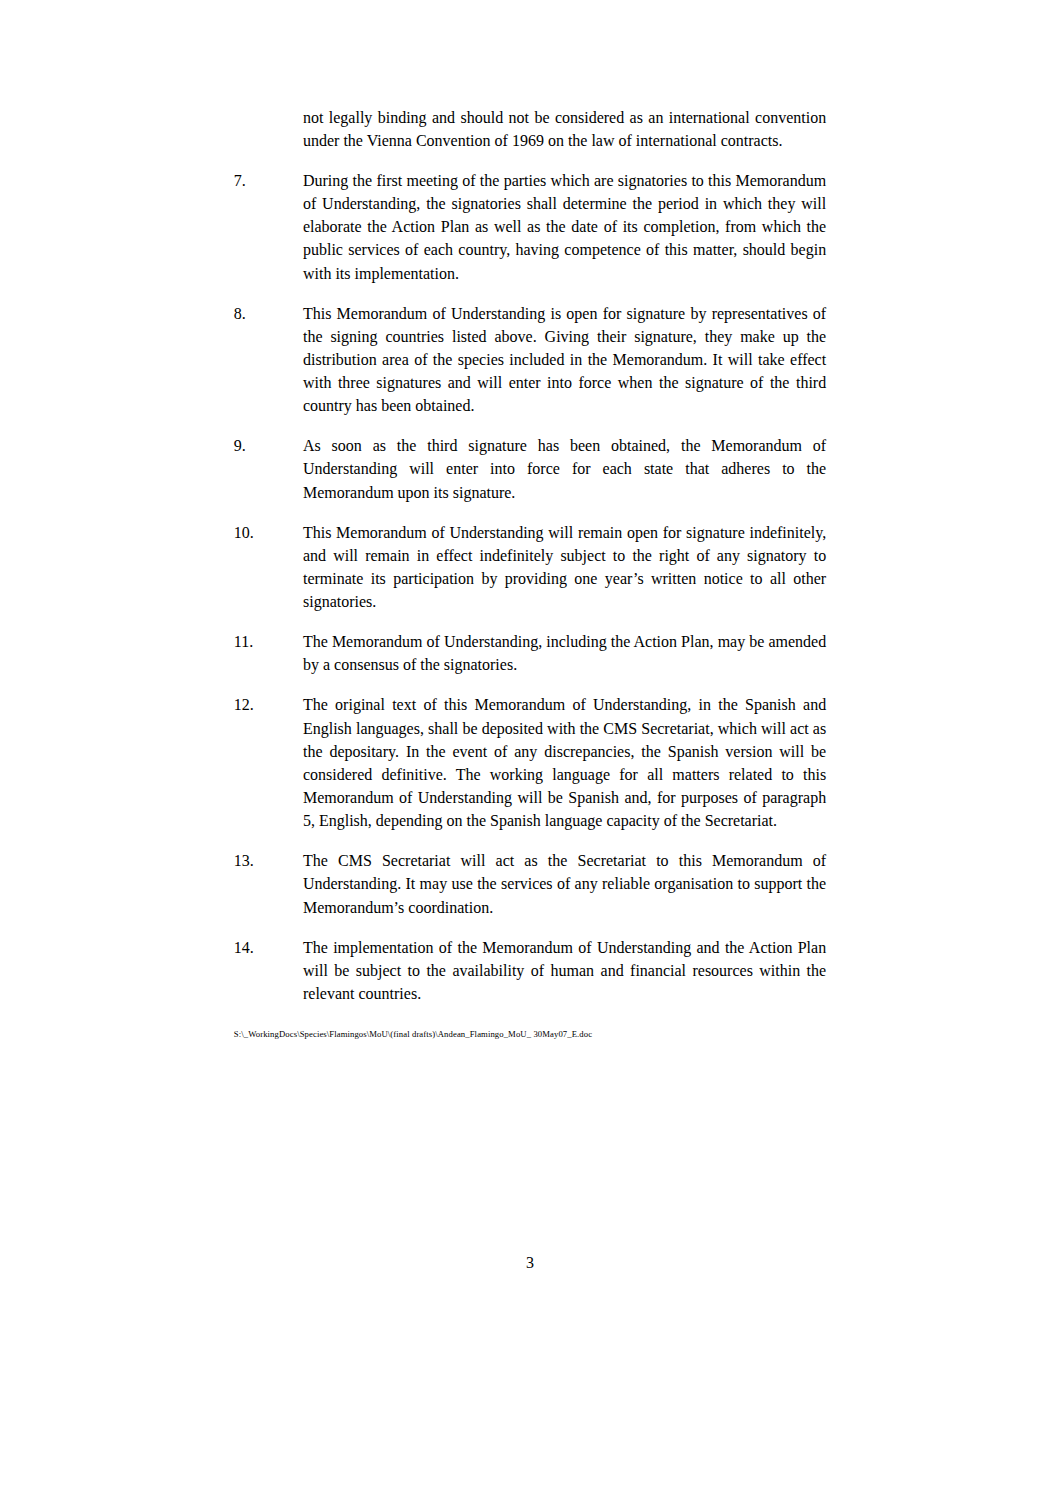not legally binding and should not be considered as an international convention under the Vienna Convention of 1969 on the law of international contracts.
7. During the first meeting of the parties which are signatories to this Memorandum of Understanding, the signatories shall determine the period in which they will elaborate the Action Plan as well as the date of its completion, from which the public services of each country, having competence of this matter, should begin with its implementation.
8. This Memorandum of Understanding is open for signature by representatives of the signing countries listed above. Giving their signature, they make up the distribution area of the species included in the Memorandum. It will take effect with three signatures and will enter into force when the signature of the third country has been obtained.
9. As soon as the third signature has been obtained, the Memorandum of Understanding will enter into force for each state that adheres to the Memorandum upon its signature.
10. This Memorandum of Understanding will remain open for signature indefinitely, and will remain in effect indefinitely subject to the right of any signatory to terminate its participation by providing one year’s written notice to all other signatories.
11. The Memorandum of Understanding, including the Action Plan, may be amended by a consensus of the signatories.
12. The original text of this Memorandum of Understanding, in the Spanish and English languages, shall be deposited with the CMS Secretariat, which will act as the depositary. In the event of any discrepancies, the Spanish version will be considered definitive. The working language for all matters related to this Memorandum of Understanding will be Spanish and, for purposes of paragraph 5, English, depending on the Spanish language capacity of the Secretariat.
13. The CMS Secretariat will act as the Secretariat to this Memorandum of Understanding. It may use the services of any reliable organisation to support the Memorandum’s coordination.
14. The implementation of the Memorandum of Understanding and the Action Plan will be subject to the availability of human and financial resources within the relevant countries.
S:\_WorkingDocs\Species\Flamingos\MoU\(final drafts)\Andean_Flamingo_MoU_ 30May07_E.doc
3